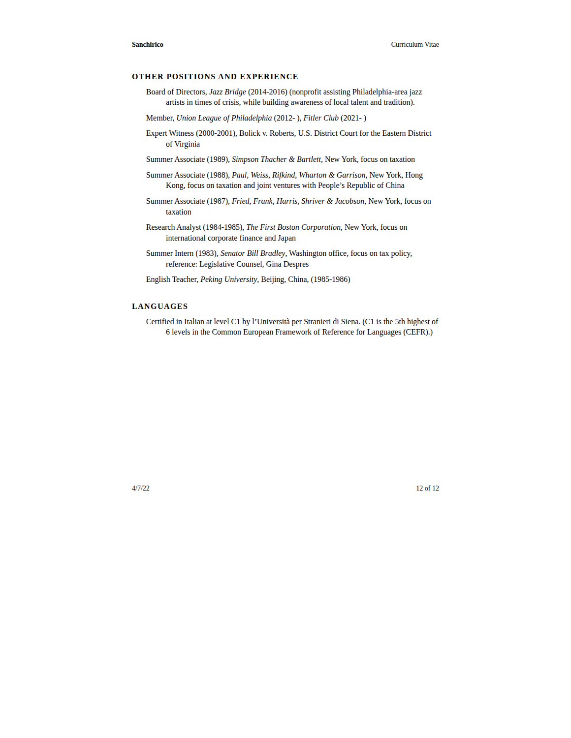Sanchirico Curriculum Vitae
Other Positions and Experience
Board of Directors, Jazz Bridge (2014-2016) (nonprofit assisting Philadelphia-area jazz artists in times of crisis, while building awareness of local talent and tradition).
Member, Union League of Philadelphia (2012- ), Fitler Club (2021- )
Expert Witness (2000-2001), Bolick v. Roberts, U.S. District Court for the Eastern District of Virginia
Summer Associate (1989), Simpson Thacher & Bartlett, New York, focus on taxation
Summer Associate (1988), Paul, Weiss, Rifkind, Wharton & Garrison, New York, Hong Kong, focus on taxation and joint ventures with People’s Republic of China
Summer Associate (1987), Fried, Frank, Harris, Shriver & Jacobson, New York, focus on taxation
Research Analyst (1984-1985), The First Boston Corporation, New York, focus on international corporate finance and Japan
Summer Intern (1983), Senator Bill Bradley, Washington office, focus on tax policy, reference: Legislative Counsel, Gina Despres
English Teacher, Peking University, Beijing, China, (1985-1986)
Languages
Certified in Italian at level C1 by l’Università per Stranieri di Siena. (C1 is the 5th highest of 6 levels in the Common European Framework of Reference for Languages (CEFR).)
4/7/22 12 of 12